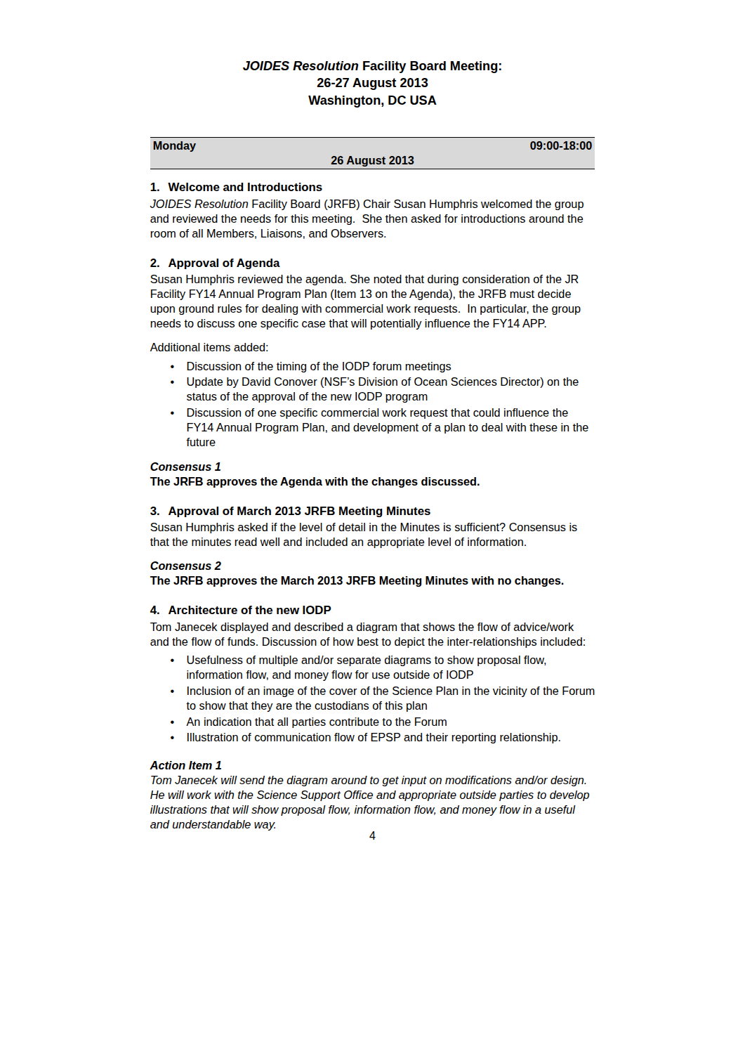JOIDES Resolution Facility Board Meeting:
26-27 August 2013
Washington, DC USA
Monday 09:00-18:00 26 August 2013
1. Welcome and Introductions
JOIDES Resolution Facility Board (JRFB) Chair Susan Humphris welcomed the group and reviewed the needs for this meeting. She then asked for introductions around the room of all Members, Liaisons, and Observers.
2. Approval of Agenda
Susan Humphris reviewed the agenda. She noted that during consideration of the JR Facility FY14 Annual Program Plan (Item 13 on the Agenda), the JRFB must decide upon ground rules for dealing with commercial work requests. In particular, the group needs to discuss one specific case that will potentially influence the FY14 APP.
Additional items added:
Discussion of the timing of the IODP forum meetings
Update by David Conover (NSF’s Division of Ocean Sciences Director) on the status of the approval of the new IODP program
Discussion of one specific commercial work request that could influence the FY14 Annual Program Plan, and development of a plan to deal with these in the future
Consensus 1
The JRFB approves the Agenda with the changes discussed.
3. Approval of March 2013 JRFB Meeting Minutes
Susan Humphris asked if the level of detail in the Minutes is sufficient? Consensus is that the minutes read well and included an appropriate level of information.
Consensus 2
The JRFB approves the March 2013 JRFB Meeting Minutes with no changes.
4. Architecture of the new IODP
Tom Janecek displayed and described a diagram that shows the flow of advice/work and the flow of funds. Discussion of how best to depict the inter-relationships included:
Usefulness of multiple and/or separate diagrams to show proposal flow, information flow, and money flow for use outside of IODP
Inclusion of an image of the cover of the Science Plan in the vicinity of the Forum to show that they are the custodians of this plan
An indication that all parties contribute to the Forum
Illustration of communication flow of EPSP and their reporting relationship.
Action Item 1
Tom Janecek will send the diagram around to get input on modifications and/or design. He will work with the Science Support Office and appropriate outside parties to develop illustrations that will show proposal flow, information flow, and money flow in a useful and understandable way.
4